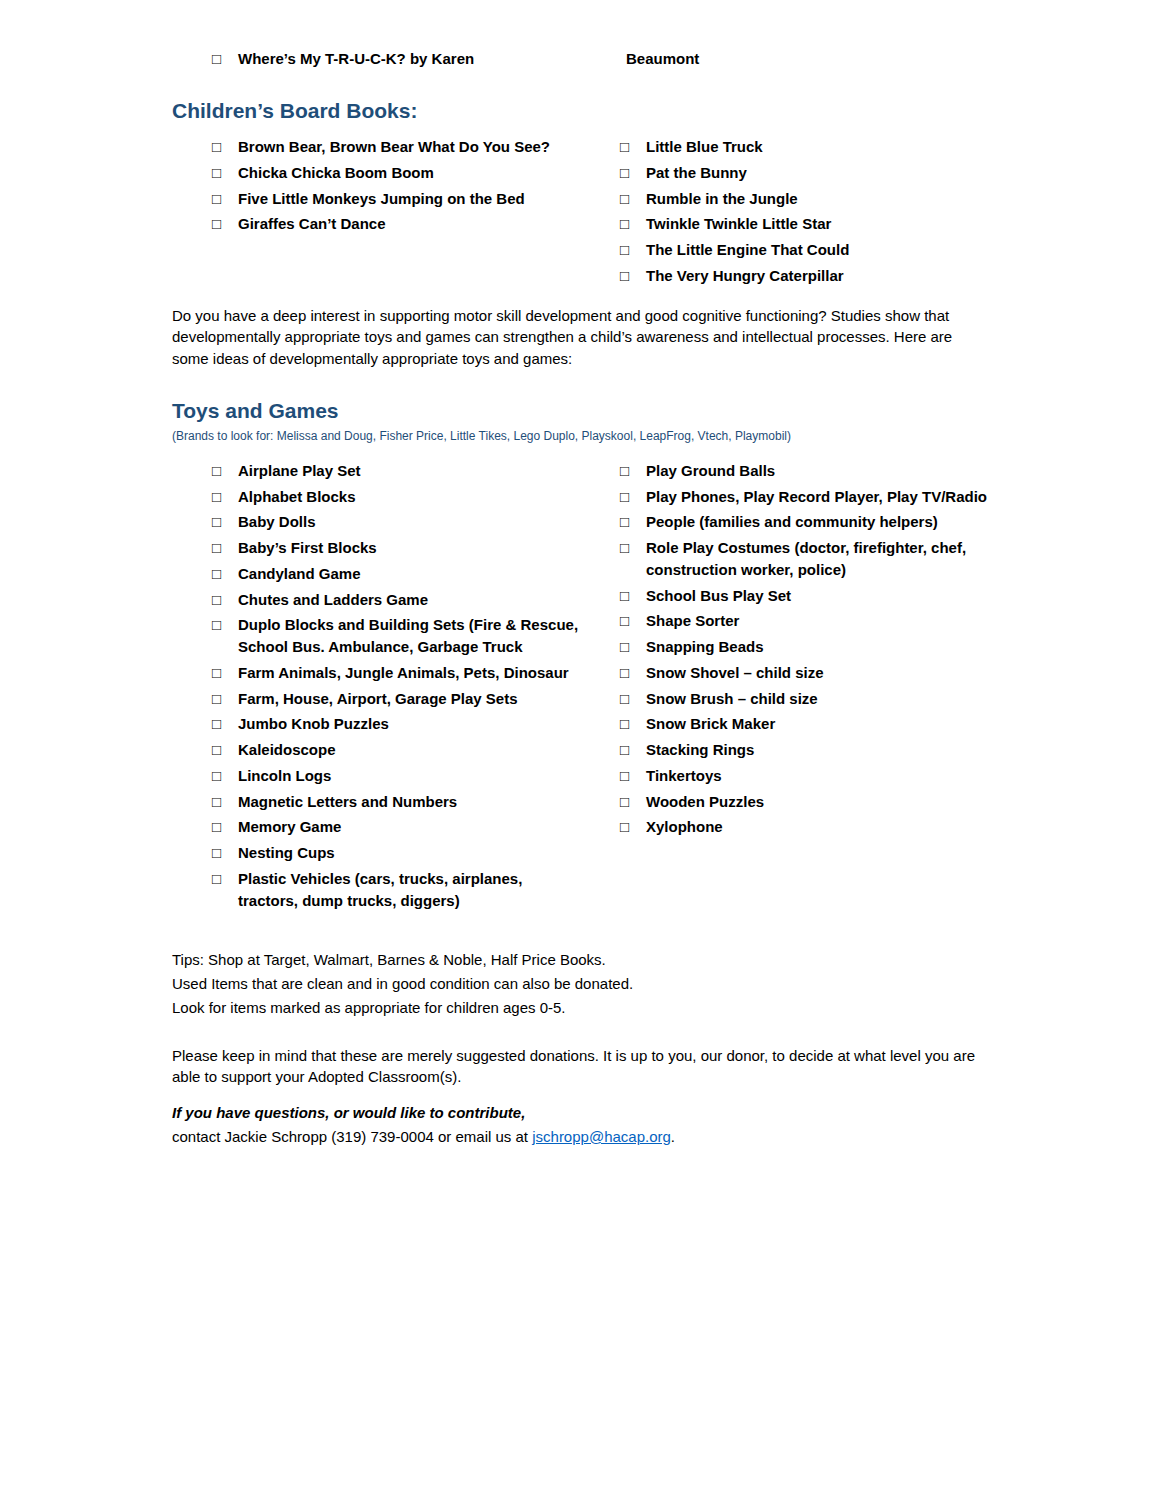Where’s My T-R-U-C-K? by Karen
Beaumont
Children’s Board Books:
Brown Bear, Brown Bear What Do You See?
Chicka Chicka Boom Boom
Five Little Monkeys Jumping on the Bed
Giraffes Can’t Dance
Little Blue Truck
Pat the Bunny
Rumble in the Jungle
Twinkle Twinkle Little Star
The Little Engine That Could
The Very Hungry Caterpillar
Do you have a deep interest in supporting motor skill development and good cognitive functioning? Studies show that developmentally appropriate toys and games can strengthen a child’s awareness and intellectual processes. Here are some ideas of developmentally appropriate toys and games:
Toys and Games
(Brands to look for: Melissa and Doug, Fisher Price, Little Tikes, Lego Duplo, Playskool, LeapFrog, Vtech, Playmobil)
Airplane Play Set
Alphabet Blocks
Baby Dolls
Baby’s First Blocks
Candyland Game
Chutes and Ladders Game
Duplo Blocks and Building Sets (Fire & Rescue, School Bus. Ambulance, Garbage Truck
Farm Animals, Jungle Animals, Pets, Dinosaur
Farm, House, Airport, Garage Play Sets
Jumbo Knob Puzzles
Kaleidoscope
Lincoln Logs
Magnetic Letters and Numbers
Memory Game
Nesting Cups
Plastic Vehicles (cars, trucks, airplanes, tractors, dump trucks, diggers)
Play Ground Balls
Play Phones, Play Record Player, Play TV/Radio
People (families and community helpers)
Role Play Costumes (doctor, firefighter, chef, construction worker, police)
School Bus Play Set
Shape Sorter
Snapping Beads
Snow Shovel – child size
Snow Brush – child size
Snow Brick Maker
Stacking Rings
Tinkertoys
Wooden Puzzles
Xylophone
Tips: Shop at Target, Walmart, Barnes & Noble, Half Price Books.
Used Items that are clean and in good condition can also be donated.
Look for items marked as appropriate for children ages 0-5.
Please keep in mind that these are merely suggested donations. It is up to you, our donor, to decide at what level you are able to support your Adopted Classroom(s).
If you have questions, or would like to contribute,
contact Jackie Schropp (319) 739-0004 or email us at jschropp@hacap.org.